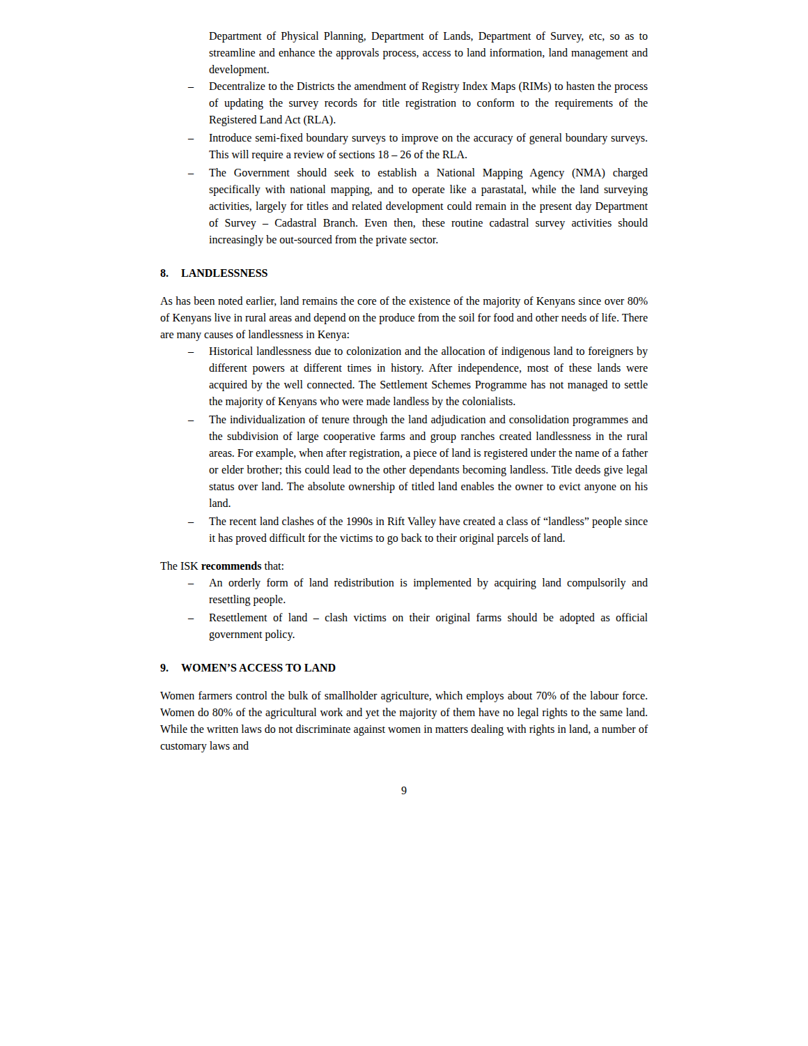Department of Physical Planning, Department of Lands, Department of Survey, etc, so as to streamline and enhance the approvals process, access to land information, land management and development.
Decentralize to the Districts the amendment of Registry Index Maps (RIMs) to hasten the process of updating the survey records for title registration to conform to the requirements of the Registered Land Act (RLA).
Introduce semi-fixed boundary surveys to improve on the accuracy of general boundary surveys. This will require a review of sections 18 – 26 of the RLA.
The Government should seek to establish a National Mapping Agency (NMA) charged specifically with national mapping, and to operate like a parastatal, while the land surveying activities, largely for titles and related development could remain in the present day Department of Survey – Cadastral Branch. Even then, these routine cadastral survey activities should increasingly be out-sourced from the private sector.
8. LANDLESSNESS
As has been noted earlier, land remains the core of the existence of the majority of Kenyans since over 80% of Kenyans live in rural areas and depend on the produce from the soil for food and other needs of life. There are many causes of landlessness in Kenya:
Historical landlessness due to colonization and the allocation of indigenous land to foreigners by different powers at different times in history. After independence, most of these lands were acquired by the well connected. The Settlement Schemes Programme has not managed to settle the majority of Kenyans who were made landless by the colonialists.
The individualization of tenure through the land adjudication and consolidation programmes and the subdivision of large cooperative farms and group ranches created landlessness in the rural areas. For example, when after registration, a piece of land is registered under the name of a father or elder brother; this could lead to the other dependants becoming landless. Title deeds give legal status over land. The absolute ownership of titled land enables the owner to evict anyone on his land.
The recent land clashes of the 1990s in Rift Valley have created a class of “landless” people since it has proved difficult for the victims to go back to their original parcels of land.
The ISK recommends that:
An orderly form of land redistribution is implemented by acquiring land compulsorily and resettling people.
Resettlement of land – clash victims on their original farms should be adopted as official government policy.
9. WOMEN’S ACCESS TO LAND
Women farmers control the bulk of smallholder agriculture, which employs about 70% of the labour force. Women do 80% of the agricultural work and yet the majority of them have no legal rights to the same land. While the written laws do not discriminate against women in matters dealing with rights in land, a number of customary laws and
9